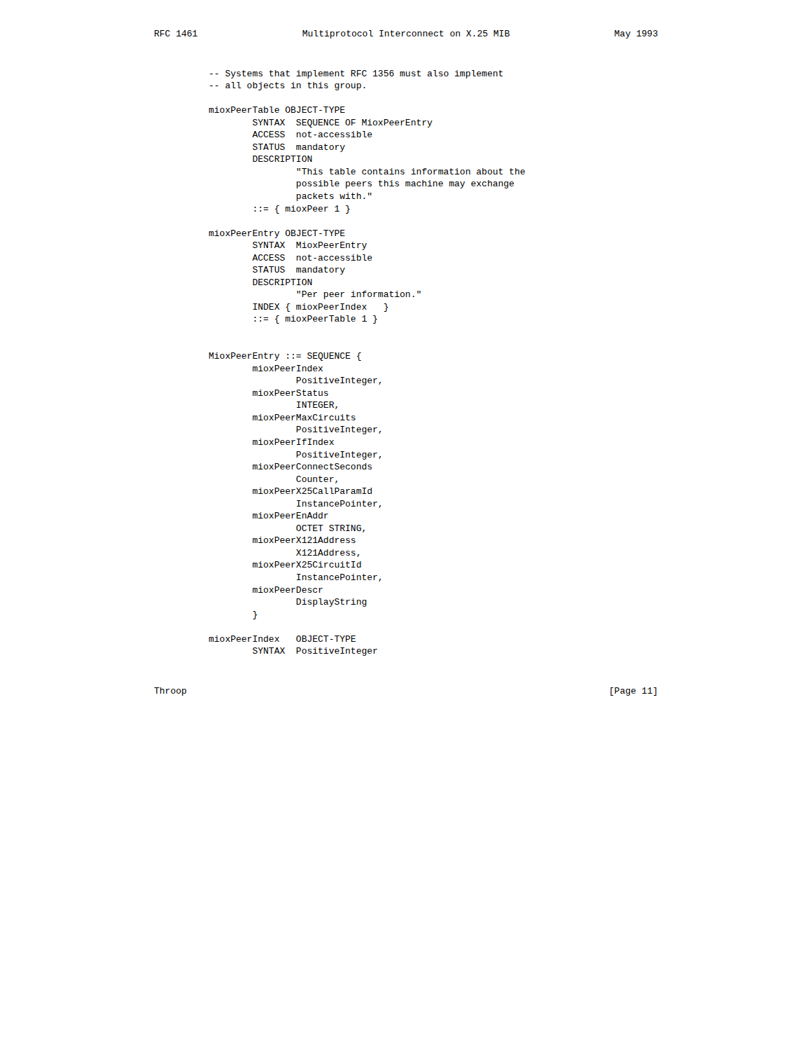RFC 1461 Multiprotocol Interconnect on X.25 MIB May 1993
          -- Systems that implement RFC 1356 must also implement
          -- all objects in this group.

          mioxPeerTable OBJECT-TYPE
                  SYNTAX  SEQUENCE OF MioxPeerEntry
                  ACCESS  not-accessible
                  STATUS  mandatory
                  DESCRIPTION
                          "This table contains information about the
                          possible peers this machine may exchange
                          packets with."
                  ::= { mioxPeer 1 }

          mioxPeerEntry OBJECT-TYPE
                  SYNTAX  MioxPeerEntry
                  ACCESS  not-accessible
                  STATUS  mandatory
                  DESCRIPTION
                          "Per peer information."
                  INDEX { mioxPeerIndex   }
                  ::= { mioxPeerTable 1 }


          MioxPeerEntry ::= SEQUENCE {
                  mioxPeerIndex
                          PositiveInteger,
                  mioxPeerStatus
                          INTEGER,
                  mioxPeerMaxCircuits
                          PositiveInteger,
                  mioxPeerIfIndex
                          PositiveInteger,
                  mioxPeerConnectSeconds
                          Counter,
                  mioxPeerX25CallParamId
                          InstancePointer,
                  mioxPeerEnAddr
                          OCTET STRING,
                  mioxPeerX121Address
                          X121Address,
                  mioxPeerX25CircuitId
                          InstancePointer,
                  mioxPeerDescr
                          DisplayString
                  }

          mioxPeerIndex   OBJECT-TYPE
                  SYNTAX  PositiveInteger
Throop [Page 11]